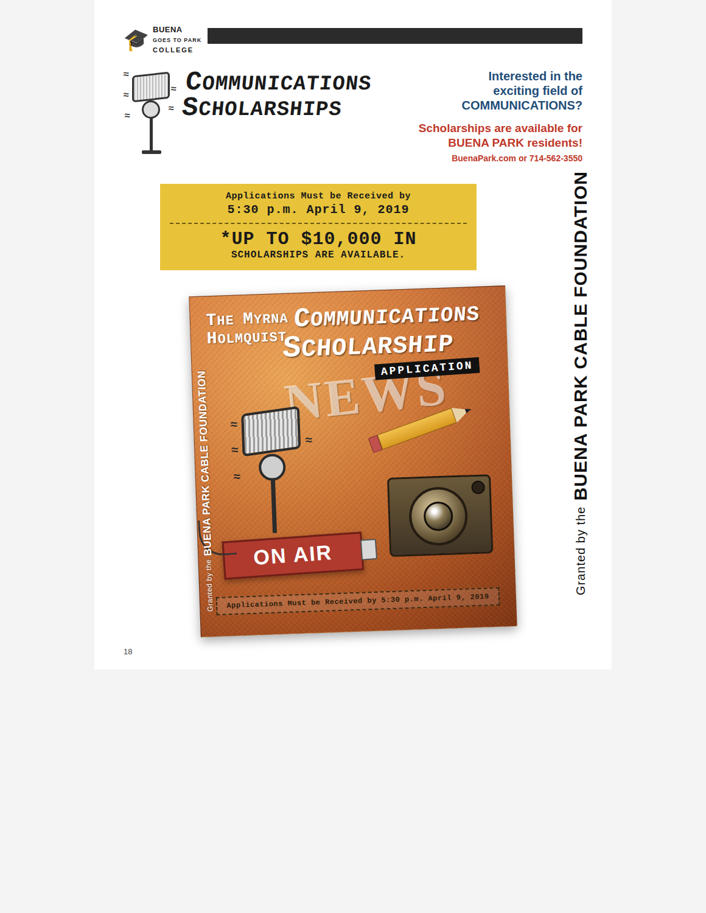🎓 BUENA
GOES TO PARK
COLLEGE
≈ ≈ ≈ ≈ ≈
COMMUNICATIONS
SCHOLARSHIPS
Interested in the
exciting field of
COMMUNICATIONS?
Scholarships are available for
BUENA PARK residents!
BuenaPark.com or 714-562-3550
Applications Must be Received by
5:30 p.m. April 9, 2019
*UP TO $10,000 IN SCHOLARSHIPS ARE AVAILABLE.
Granted by the BUENA PARK CABLE FOUNDATION
NEWS
THE MYRNA
HOLMQUIST
COMMUNICATIONS
SCHOLARSHIP
APPLICATION
≈ ≈ ≈ ≈
ON AIR
Granted by the BUENA PARK CABLE FOUNDATION
Applications Must be Received by 5:30 p.m. April 9, 2019
18